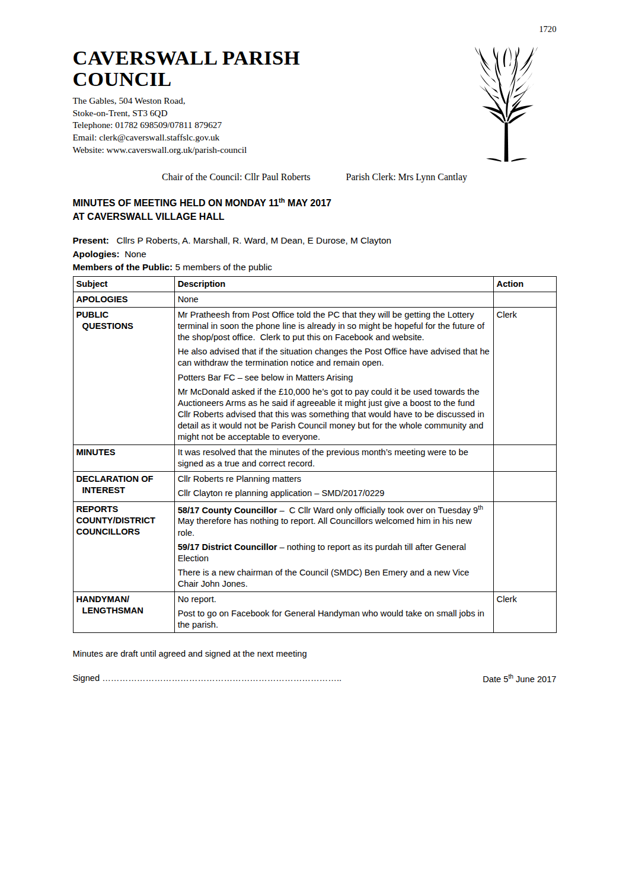1720
CAVERSWALL PARISH
COUNCIL
The Gables, 504 Weston Road,
Stoke-on-Trent, ST3 6QD
Telephone: 01782 698509/07811 879627
Email: clerk@caverswall.staffslc.gov.uk
Website: www.caverswall.org.uk/parish-council
Tree logo
Chair of the Council: Cllr Paul Roberts Parish Clerk: Mrs Lynn Cantlay
MINUTES OF MEETING HELD ON MONDAY 11th MAY 2017
AT CAVERSWALL VILLAGE HALL
Present: Cllrs P Roberts, A. Marshall, R. Ward, M Dean, E Durose, M Clayton
Apologies: None
Members of the Public: 5 members of the public
| Subject | Description | Action |
| --- | --- | --- |
| APOLOGIES | None | |
| PUBLIC QUESTIONS | Mr Pratheesh from Post Office told the PC that they will be getting the Lottery terminal in soon the phone line is already in so might be hopeful for the future of the shop/post office. Clerk to put this on Facebook and website. He also advised that if the situation changes the Post Office have advised that he can withdraw the termination notice and remain open. Potters Bar FC – see below in Matters Arising Mr McDonald asked if the £10,000 he’s got to pay could it be used towards the Auctioneers Arms as he said if agreeable it might just give a boost to the fund Cllr Roberts advised that this was something that would have to be discussed in detail as it would not be Parish Council money but for the whole community and might not be acceptable to everyone. | Clerk |
| MINUTES | It was resolved that the minutes of the previous month’s meeting were to be signed as a true and correct record. | |
| DECLARATION OF INTEREST | Cllr Roberts re Planning matters Cllr Clayton re planning application – SMD/2017/0229 | |
| REPORTS COUNTY/DISTRICT COUNCILLORS | 58/17 County Councillor – C Cllr Ward only officially took over on Tuesday 9 th May therefore has nothing to report. All Councillors welcomed him in his new role. 59/17 District Councillor – nothing to report as its purdah till after General Election There is a new chairman of the Council (SMDC) Ben Emery and a new Vice Chair John Jones. | |
| HANDYMAN/ LENGTHSMAN | No report. Post to go on Facebook for General Handyman who would take on small jobs in the parish. | Clerk |
Minutes are draft until agreed and signed at the next meeting
Signed ……………………………………………………………………….. Date 5th June 2017